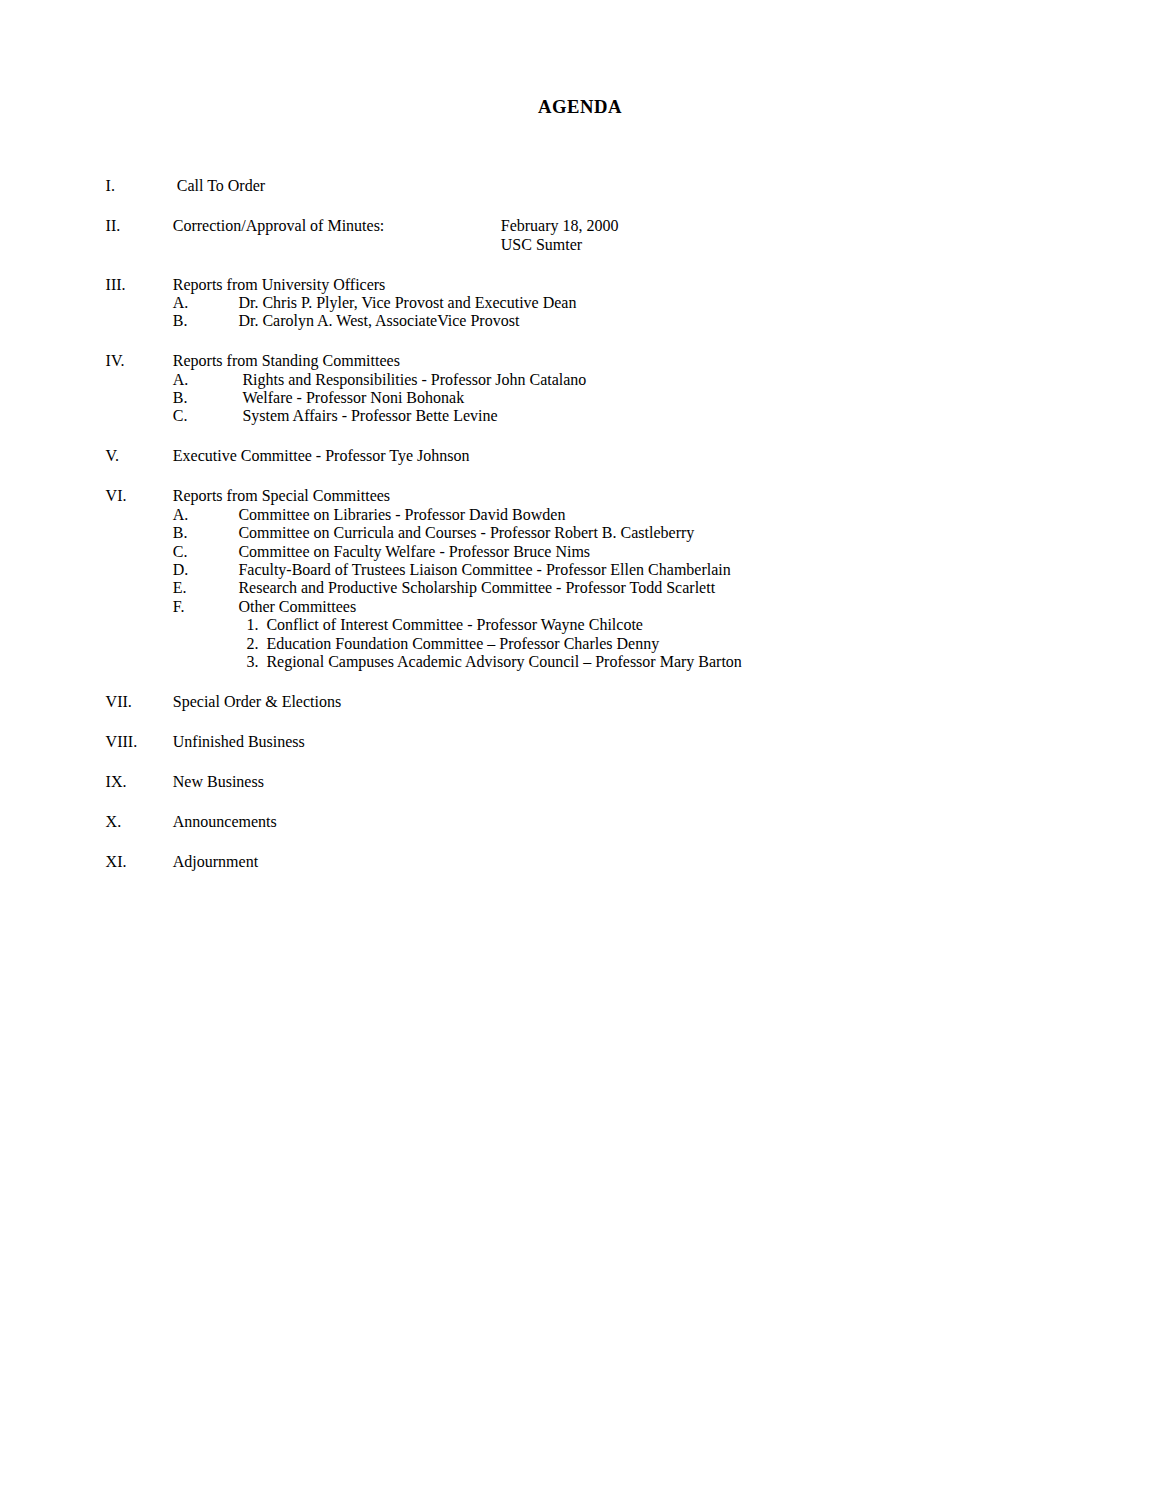AGENDA
| I. | Call To Order |
| II. | / Correction/Approval of Minutes: / February 18, 2000 / / / USC Sumter / |
| III. | Reports from University Officers / A. / Dr. Chris P. Plyler, Vice Provost and Executive Dean / / B. / Dr. Carolyn A. West, AssociateVice Provost / |
| IV. | Reports from Standing Committees / A. / Rights and Responsibilities - Professor John Catalano / / B. / Welfare - Professor Noni Bohonak / / C. / System Affairs - Professor Bette Levine / |
| V. | Executive Committee - Professor Tye Johnson |
| VI. | Reports from Special Committees / A. / Committee on Libraries - Professor David Bowden / / B. / Committee on Curricula and Courses - Professor Robert B. Castleberry / / C. / Committee on Faculty Welfare - Professor Bruce Nims / / D. / Faculty-Board of Trustees Liaison Committee - Professor Ellen Chamberlain / / E. / Research and Productive Scholarship Committee - Professor Todd Scarlett / / F. / Other Committees / Conflict of Interest Committee - Professor Wayne Chilcote Education Foundation Committee – Professor Charles Denny Regional Campuses Academic Advisory Council – Professor Mary Barton |
| VII. | Special Order & Elections |
| VIII. | Unfinished Business |
| IX. | New Business |
| X. | Announcements |
| XI. | Adjournment |